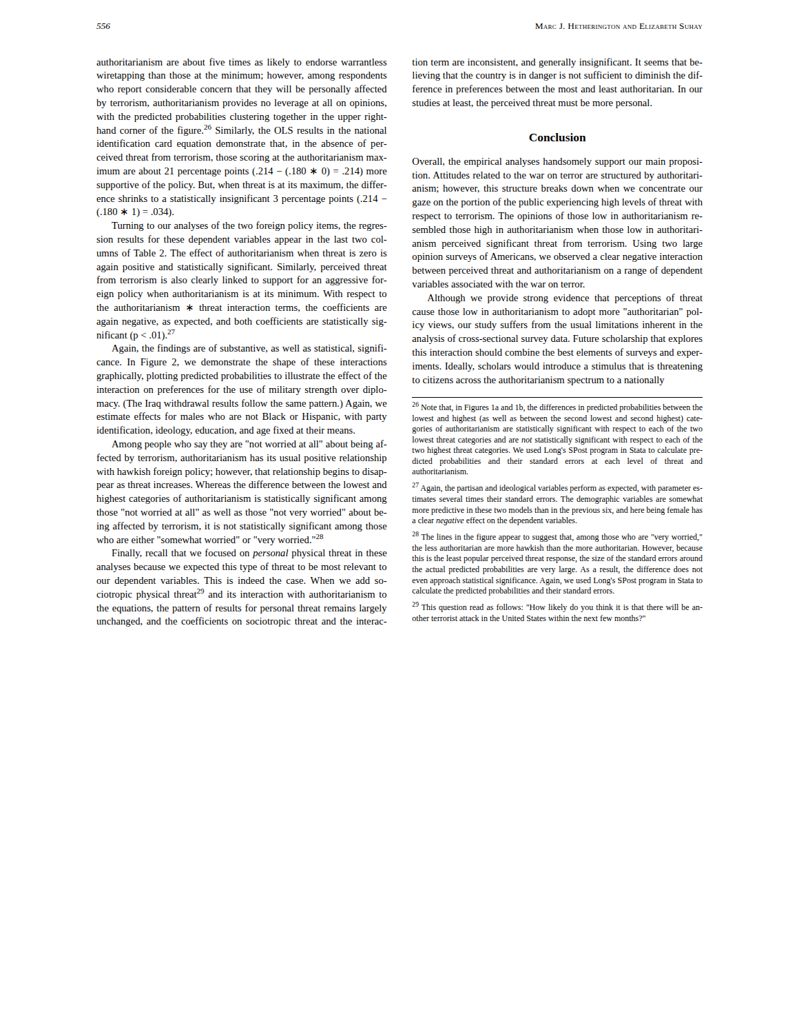556 Marc J. Hetherington and Elizabeth Suhay
authoritarianism are about five times as likely to endorse warrantless wiretapping than those at the minimum; however, among respondents who report considerable concern that they will be personally affected by terrorism, authoritarianism provides no leverage at all on opinions, with the predicted probabilities clustering together in the upper right-hand corner of the figure.26 Similarly, the OLS results in the national identification card equation demonstrate that, in the absence of perceived threat from terrorism, those scoring at the authoritarianism maximum are about 21 percentage points (.214 − (.180 ∗ 0) = .214) more supportive of the policy. But, when threat is at its maximum, the difference shrinks to a statistically insignificant 3 percentage points (.214 − (.180 ∗ 1) = .034).
Turning to our analyses of the two foreign policy items, the regression results for these dependent variables appear in the last two columns of Table 2. The effect of authoritarianism when threat is zero is again positive and statistically significant. Similarly, perceived threat from terrorism is also clearly linked to support for an aggressive foreign policy when authoritarianism is at its minimum. With respect to the authoritarianism ∗ threat interaction terms, the coefficients are again negative, as expected, and both coefficients are statistically significant (p < .01).27
Again, the findings are of substantive, as well as statistical, significance. In Figure 2, we demonstrate the shape of these interactions graphically, plotting predicted probabilities to illustrate the effect of the interaction on preferences for the use of military strength over diplomacy. (The Iraq withdrawal results follow the same pattern.) Again, we estimate effects for males who are not Black or Hispanic, with party identification, ideology, education, and age fixed at their means.
Among people who say they are "not worried at all" about being affected by terrorism, authoritarianism has its usual positive relationship with hawkish foreign policy; however, that relationship begins to disappear as threat increases. Whereas the difference between the lowest and highest categories of authoritarianism is statistically significant among those "not worried at all" as well as those "not very worried" about being affected by terrorism, it is not statistically significant among those who are either "somewhat worried" or "very worried."28
Finally, recall that we focused on personal physical threat in these analyses because we expected this type of threat to be most relevant to our dependent variables. This is indeed the case. When we add sociotropic physical threat29 and its interaction with authoritarianism to the equations, the pattern of results for personal threat remains largely unchanged, and the coefficients on sociotropic threat and the interaction term are inconsistent, and generally insignificant. It seems that believing that the country is in danger is not sufficient to diminish the difference in preferences between the most and least authoritarian. In our studies at least, the perceived threat must be more personal.
Conclusion
Overall, the empirical analyses handsomely support our main proposition. Attitudes related to the war on terror are structured by authoritarianism; however, this structure breaks down when we concentrate our gaze on the portion of the public experiencing high levels of threat with respect to terrorism. The opinions of those low in authoritarianism resembled those high in authoritarianism when those low in authoritarianism perceived significant threat from terrorism. Using two large opinion surveys of Americans, we observed a clear negative interaction between perceived threat and authoritarianism on a range of dependent variables associated with the war on terror.
Although we provide strong evidence that perceptions of threat cause those low in authoritarianism to adopt more "authoritarian" policy views, our study suffers from the usual limitations inherent in the analysis of cross-sectional survey data. Future scholarship that explores this interaction should combine the best elements of surveys and experiments. Ideally, scholars would introduce a stimulus that is threatening to citizens across the authoritarianism spectrum to a nationally
26 Note that, in Figures 1a and 1b, the differences in predicted probabilities between the lowest and highest (as well as between the second lowest and second highest) categories of authoritarianism are statistically significant with respect to each of the two lowest threat categories and are not statistically significant with respect to each of the two highest threat categories. We used Long's SPost program in Stata to calculate predicted probabilities and their standard errors at each level of threat and authoritarianism.
27 Again, the partisan and ideological variables perform as expected, with parameter estimates several times their standard errors. The demographic variables are somewhat more predictive in these two models than in the previous six, and here being female has a clear negative effect on the dependent variables.
28 The lines in the figure appear to suggest that, among those who are "very worried," the less authoritarian are more hawkish than the more authoritarian. However, because this is the least popular perceived threat response, the size of the standard errors around the actual predicted probabilities are very large. As a result, the difference does not even approach statistical significance. Again, we used Long's SPost program in Stata to calculate the predicted probabilities and their standard errors.
29 This question read as follows: "How likely do you think it is that there will be another terrorist attack in the United States within the next few months?"